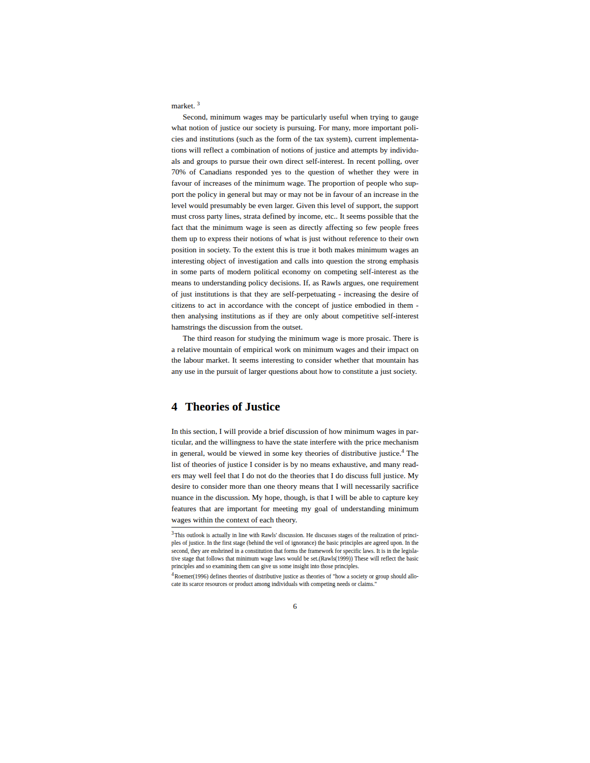market. 3
Second, minimum wages may be particularly useful when trying to gauge what notion of justice our society is pursuing. For many, more important policies and institutions (such as the form of the tax system), current implementations will reflect a combination of notions of justice and attempts by individuals and groups to pursue their own direct self-interest. In recent polling, over 70% of Canadians responded yes to the question of whether they were in favour of increases of the minimum wage. The proportion of people who support the policy in general but may or may not be in favour of an increase in the level would presumably be even larger. Given this level of support, the support must cross party lines, strata defined by income, etc.. It seems possible that the fact that the minimum wage is seen as directly affecting so few people frees them up to express their notions of what is just without reference to their own position in society. To the extent this is true it both makes minimum wages an interesting object of investigation and calls into question the strong emphasis in some parts of modern political economy on competing self-interest as the means to understanding policy decisions. If, as Rawls argues, one requirement of just institutions is that they are self-perpetuating - increasing the desire of citizens to act in accordance with the concept of justice embodied in them - then analysing institutions as if they are only about competitive self-interest hamstrings the discussion from the outset.
The third reason for studying the minimum wage is more prosaic. There is a relative mountain of empirical work on minimum wages and their impact on the labour market. It seems interesting to consider whether that mountain has any use in the pursuit of larger questions about how to constitute a just society.
4 Theories of Justice
In this section, I will provide a brief discussion of how minimum wages in particular, and the willingness to have the state interfere with the price mechanism in general, would be viewed in some key theories of distributive justice.4 The list of theories of justice I consider is by no means exhaustive, and many readers may well feel that I do not do the theories that I do discuss full justice. My desire to consider more than one theory means that I will necessarily sacrifice nuance in the discussion. My hope, though, is that I will be able to capture key features that are important for meeting my goal of understanding minimum wages within the context of each theory.
3 This outlook is actually in line with Rawls' discussion. He discusses stages of the realization of principles of justice. In the first stage (behind the veil of ignorance) the basic principles are agreed upon. In the second, they are enshrined in a constitution that forms the framework for specific laws. It is in the legislative stage that follows that minimum wage laws would be set.(Rawls(1999)) These will reflect the basic principles and so examining them can give us some insight into those principles.
4 Roemer(1996) defines theories of distributive justice as theories of "how a society or group should allocate its scarce resources or product among individuals with competing needs or claims."
6